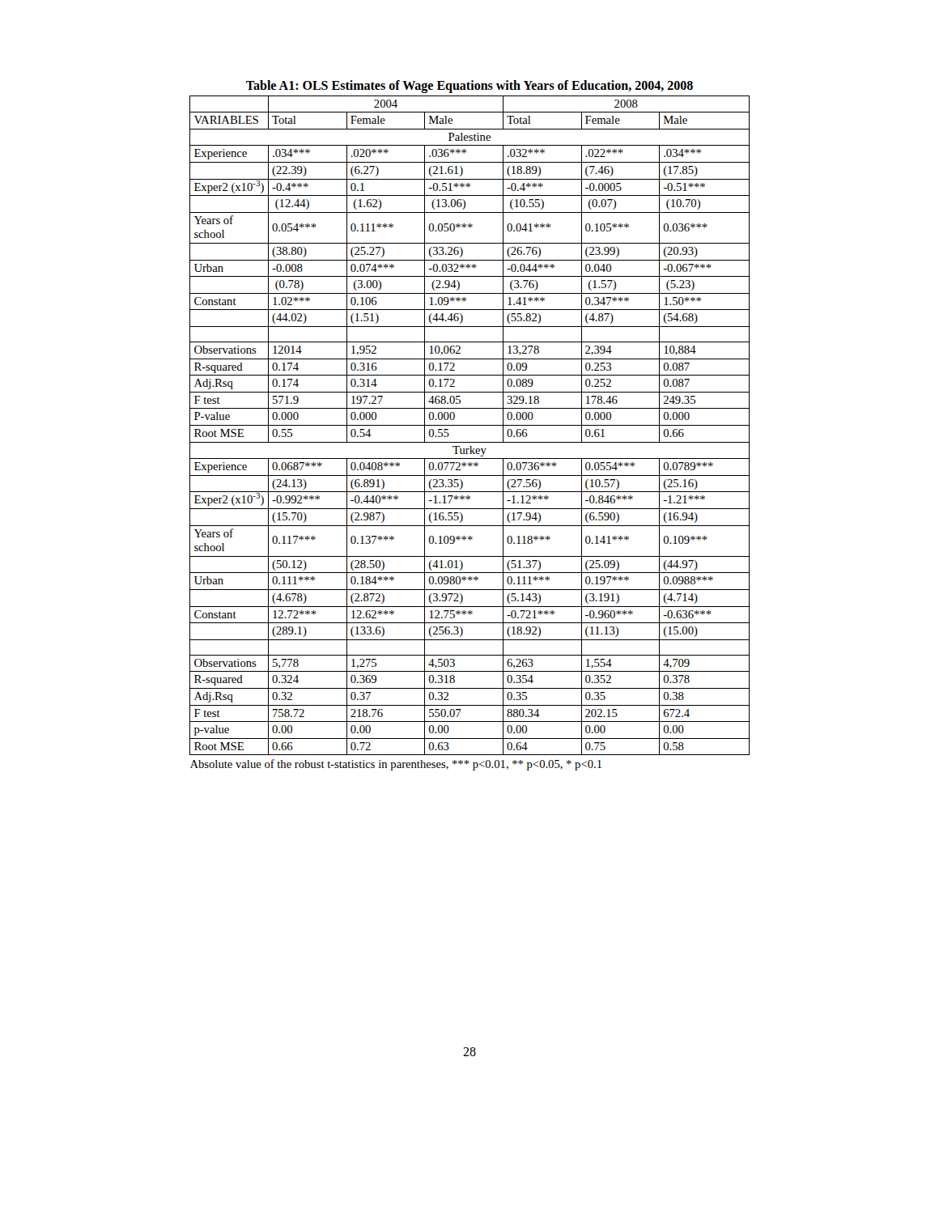Table A1: OLS Estimates of Wage Equations with Years of Education, 2004, 2008
| | 2004 | 2008 |
| VARIABLES | Total | Female | Male | Total | Female | Male |
| Palestine |
| Experience | .034*** | .020*** | .036*** | .032*** | .022*** | .034*** |
| | (22.39) | (6.27) | (21.61) | (18.89) | (7.46) | (17.85) |
| Exper2 (x10 -3 ) | -0.4*** | 0.1 | -0.51*** | -0.4*** | -0.0005 | -0.51*** |
| | (12.44) | (1.62) | (13.06) | (10.55) | (0.07) | (10.70) |
| Years of school | 0.054*** | 0.111*** | 0.050*** | 0.041*** | 0.105*** | 0.036*** |
| | (38.80) | (25.27) | (33.26) | (26.76) | (23.99) | (20.93) |
| Urban | -0.008 | 0.074*** | -0.032*** | -0.044*** | 0.040 | -0.067*** |
| | (0.78) | (3.00) | (2.94) | (3.76) | (1.57) | (5.23) |
| Constant | 1.02*** | 0.106 | 1.09*** | 1.41*** | 0.347*** | 1.50*** |
| | (44.02) | (1.51) | (44.46) | (55.82) | (4.87) | (54.68) |
| Observations | 12014 | 1,952 | 10,062 | 13,278 | 2,394 | 10,884 |
| R-squared | 0.174 | 0.316 | 0.172 | 0.09 | 0.253 | 0.087 |
| Adj.Rsq | 0.174 | 0.314 | 0.172 | 0.089 | 0.252 | 0.087 |
| F test | 571.9 | 197.27 | 468.05 | 329.18 | 178.46 | 249.35 |
| P-value | 0.000 | 0.000 | 0.000 | 0.000 | 0.000 | 0.000 |
| Root MSE | 0.55 | 0.54 | 0.55 | 0.66 | 0.61 | 0.66 |
| Turkey |
| Experience | 0.0687*** | 0.0408*** | 0.0772*** | 0.0736*** | 0.0554*** | 0.0789*** |
| | (24.13) | (6.891) | (23.35) | (27.56) | (10.57) | (25.16) |
| Exper2 (x10 -3 ) | -0.992*** | -0.440*** | -1.17*** | -1.12*** | -0.846*** | -1.21*** |
| | (15.70) | (2.987) | (16.55) | (17.94) | (6.590) | (16.94) |
| Years of school | 0.117*** | 0.137*** | 0.109*** | 0.118*** | 0.141*** | 0.109*** |
| | (50.12) | (28.50) | (41.01) | (51.37) | (25.09) | (44.97) |
| Urban | 0.111*** | 0.184*** | 0.0980*** | 0.111*** | 0.197*** | 0.0988*** |
| | (4.678) | (2.872) | (3.972) | (5.143) | (3.191) | (4.714) |
| Constant | 12.72*** | 12.62*** | 12.75*** | -0.721*** | -0.960*** | -0.636*** |
| | (289.1) | (133.6) | (256.3) | (18.92) | (11.13) | (15.00) |
| Observations | 5,778 | 1,275 | 4,503 | 6,263 | 1,554 | 4,709 |
| R-squared | 0.324 | 0.369 | 0.318 | 0.354 | 0.352 | 0.378 |
| Adj.Rsq | 0.32 | 0.37 | 0.32 | 0.35 | 0.35 | 0.38 |
| F test | 758.72 | 218.76 | 550.07 | 880.34 | 202.15 | 672.4 |
| p-value | 0.00 | 0.00 | 0.00 | 0.00 | 0.00 | 0.00 |
| Root MSE | 0.66 | 0.72 | 0.63 | 0.64 | 0.75 | 0.58 |
Absolute value of the robust t-statistics in parentheses, *** p<0.01, ** p<0.05, * p<0.1
28